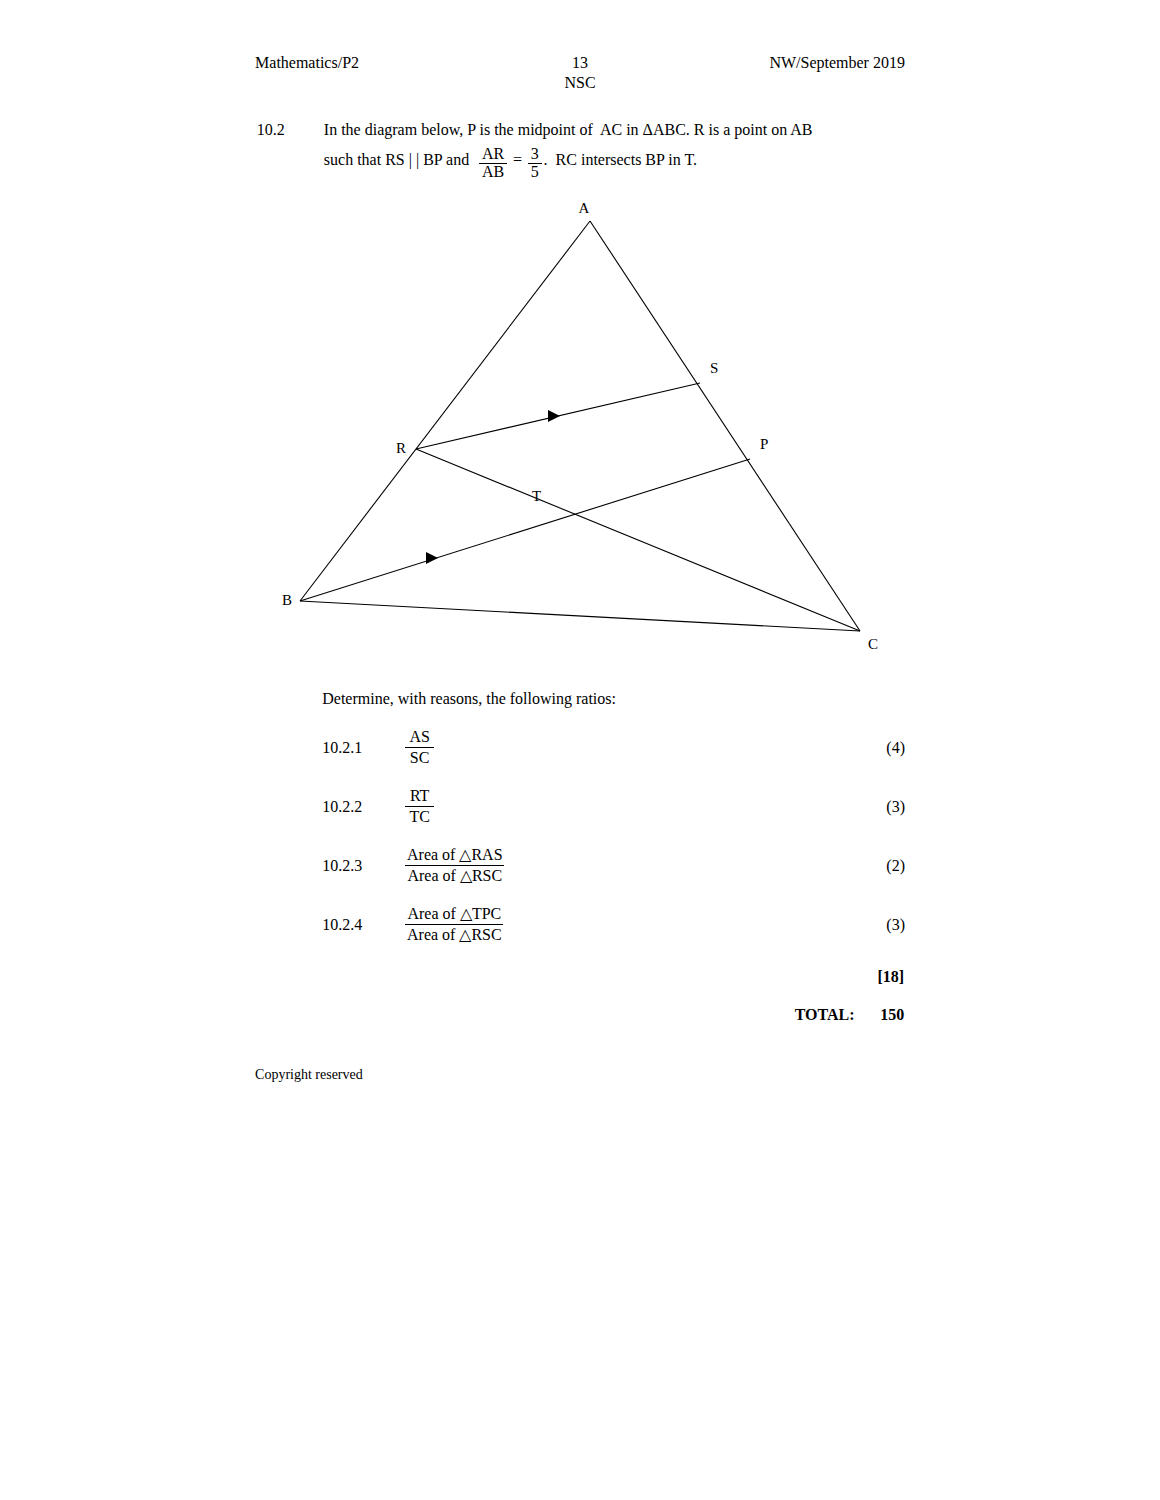Mathematics/P2
13
NSC
NW/September 2019
10.2
In the diagram below, P is the midpoint of AC in ΔABC. R is a point on AB
such that RS | | BP and AR AB = 35. RC intersects BP in T.
A S P R T B C
Determine, with reasons, the following ratios:
10.2.1
AS SC
(4)
10.2.2
RT TC
(3)
10.2.3
Area of △RAS Area of △RSC
(2)
10.2.4
Area of △TPC Area of △RSC
(3)
[18]
TOTAL: 150
Copyright reserved